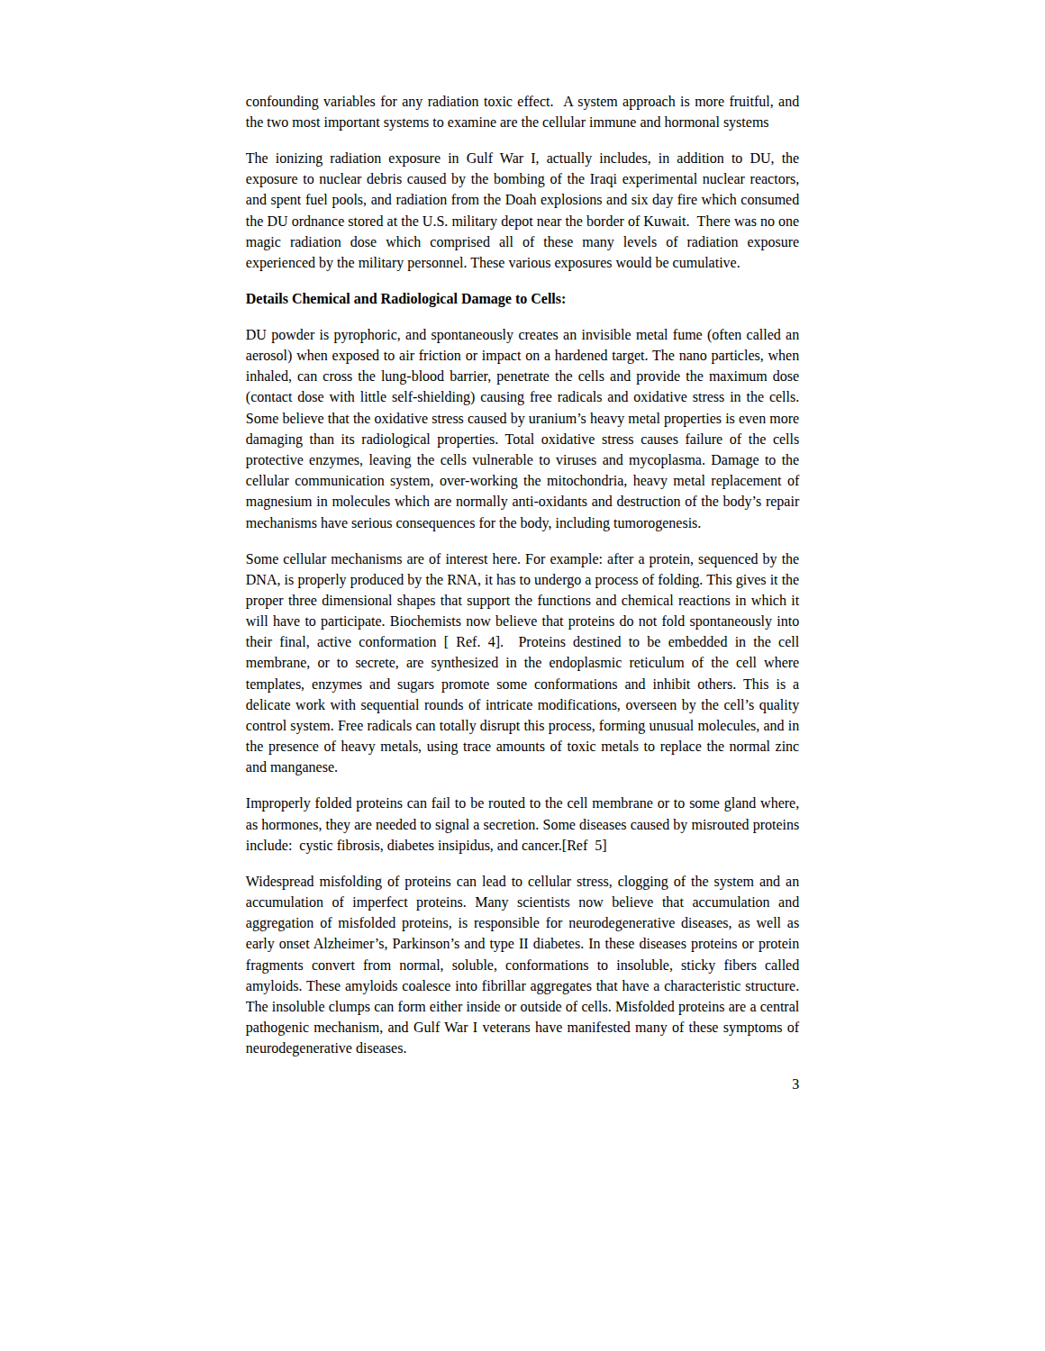confounding variables for any radiation toxic effect. A system approach is more fruitful, and the two most important systems to examine are the cellular immune and hormonal systems
The ionizing radiation exposure in Gulf War I, actually includes, in addition to DU, the exposure to nuclear debris caused by the bombing of the Iraqi experimental nuclear reactors, and spent fuel pools, and radiation from the Doah explosions and six day fire which consumed the DU ordnance stored at the U.S. military depot near the border of Kuwait. There was no one magic radiation dose which comprised all of these many levels of radiation exposure experienced by the military personnel. These various exposures would be cumulative.
Details Chemical and Radiological Damage to Cells:
DU powder is pyrophoric, and spontaneously creates an invisible metal fume (often called an aerosol) when exposed to air friction or impact on a hardened target. The nano particles, when inhaled, can cross the lung-blood barrier, penetrate the cells and provide the maximum dose (contact dose with little self-shielding) causing free radicals and oxidative stress in the cells. Some believe that the oxidative stress caused by uranium’s heavy metal properties is even more damaging than its radiological properties. Total oxidative stress causes failure of the cells protective enzymes, leaving the cells vulnerable to viruses and mycoplasma. Damage to the cellular communication system, over-working the mitochondria, heavy metal replacement of magnesium in molecules which are normally anti-oxidants and destruction of the body’s repair mechanisms have serious consequences for the body, including tumorogenesis.
Some cellular mechanisms are of interest here. For example: after a protein, sequenced by the DNA, is properly produced by the RNA, it has to undergo a process of folding. This gives it the proper three dimensional shapes that support the functions and chemical reactions in which it will have to participate. Biochemists now believe that proteins do not fold spontaneously into their final, active conformation [ Ref. 4]. Proteins destined to be embedded in the cell membrane, or to secrete, are synthesized in the endoplasmic reticulum of the cell where templates, enzymes and sugars promote some conformations and inhibit others. This is a delicate work with sequential rounds of intricate modifications, overseen by the cell’s quality control system. Free radicals can totally disrupt this process, forming unusual molecules, and in the presence of heavy metals, using trace amounts of toxic metals to replace the normal zinc and manganese.
Improperly folded proteins can fail to be routed to the cell membrane or to some gland where, as hormones, they are needed to signal a secretion. Some diseases caused by misrouted proteins include: cystic fibrosis, diabetes insipidus, and cancer.[Ref 5]
Widespread misfolding of proteins can lead to cellular stress, clogging of the system and an accumulation of imperfect proteins. Many scientists now believe that accumulation and aggregation of misfolded proteins, is responsible for neurodegenerative diseases, as well as early onset Alzheimer’s, Parkinson’s and type II diabetes. In these diseases proteins or protein fragments convert from normal, soluble, conformations to insoluble, sticky fibers called amyloids. These amyloids coalesce into fibrillar aggregates that have a characteristic structure. The insoluble clumps can form either inside or outside of cells. Misfolded proteins are a central pathogenic mechanism, and Gulf War I veterans have manifested many of these symptoms of neurodegenerative diseases.
3